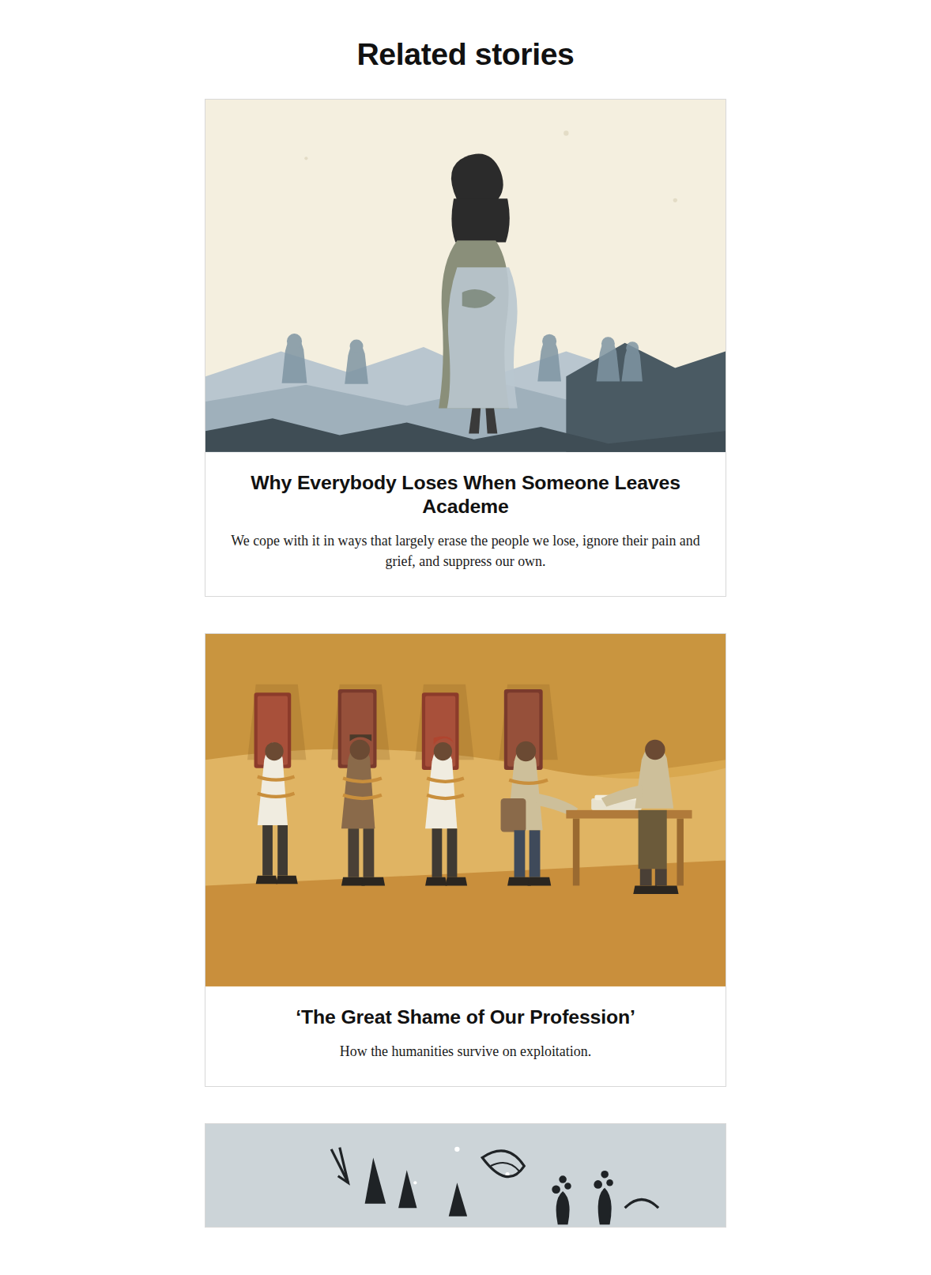Related stories
Why Everybody Loses When Someone Leaves Academe
We cope with it in ways that largely erase the people we lose, ignore their pain and grief, and suppress our own.
‘The Great Shame of Our Profession’
How the humanities survive on exploitation.